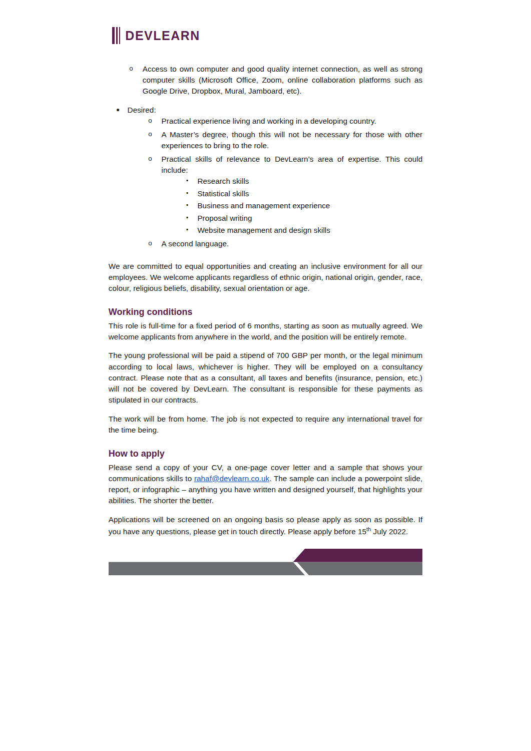DEVLEARN
Access to own computer and good quality internet connection, as well as strong computer skills (Microsoft Office, Zoom, online collaboration platforms such as Google Drive, Dropbox, Mural, Jamboard, etc).
Desired:
Practical experience living and working in a developing country.
A Master’s degree, though this will not be necessary for those with other experiences to bring to the role.
Practical skills of relevance to DevLearn’s area of expertise. This could include:
Research skills
Statistical skills
Business and management experience
Proposal writing
Website management and design skills
A second language.
We are committed to equal opportunities and creating an inclusive environment for all our employees. We welcome applicants regardless of ethnic origin, national origin, gender, race, colour, religious beliefs, disability, sexual orientation or age.
Working conditions
This role is full-time for a fixed period of 6 months, starting as soon as mutually agreed. We welcome applicants from anywhere in the world, and the position will be entirely remote.
The young professional will be paid a stipend of 700 GBP per month, or the legal minimum according to local laws, whichever is higher. They will be employed on a consultancy contract. Please note that as a consultant, all taxes and benefits (insurance, pension, etc.) will not be covered by DevLearn. The consultant is responsible for these payments as stipulated in our contracts.
The work will be from home. The job is not expected to require any international travel for the time being.
How to apply
Please send a copy of your CV, a one-page cover letter and a sample that shows your communications skills to rahaf@devlearn.co.uk. The sample can include a powerpoint slide, report, or infographic – anything you have written and designed yourself, that highlights your abilities. The shorter the better.
Applications will be screened on an ongoing basis so please apply as soon as possible. If you have any questions, please get in touch directly. Please apply before 15th July 2022.